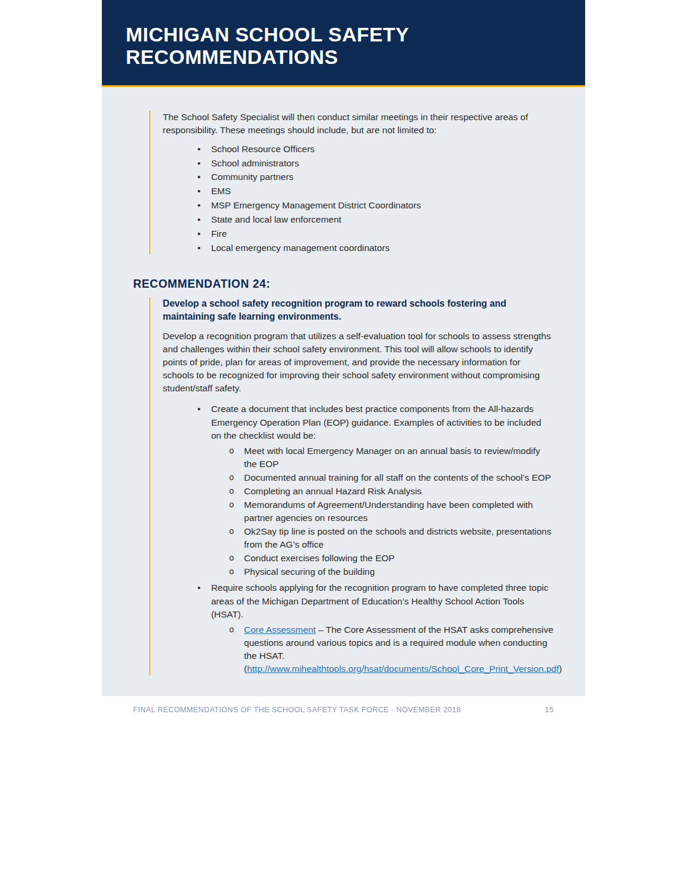MICHIGAN SCHOOL SAFETY RECOMMENDATIONS
The School Safety Specialist will then conduct similar meetings in their respective areas of responsibility. These meetings should include, but are not limited to:
School Resource Officers
School administrators
Community partners
EMS
MSP Emergency Management District Coordinators
State and local law enforcement
Fire
Local emergency management coordinators
RECOMMENDATION 24:
Develop a school safety recognition program to reward schools fostering and maintaining safe learning environments.
Develop a recognition program that utilizes a self-evaluation tool for schools to assess strengths and challenges within their school safety environment. This tool will allow schools to identify points of pride, plan for areas of improvement, and provide the necessary information for schools to be recognized for improving their school safety environment without compromising student/staff safety.
Create a document that includes best practice components from the All-hazards Emergency Operation Plan (EOP) guidance. Examples of activities to be included on the checklist would be:
Meet with local Emergency Manager on an annual basis to review/modify the EOP
Documented annual training for all staff on the contents of the school’s EOP
Completing an annual Hazard Risk Analysis
Memorandums of Agreement/Understanding have been completed with partner agencies on resources
Ok2Say tip line is posted on the schools and districts website, presentations from the AG’s office
Conduct exercises following the EOP
Physical securing of the building
Require schools applying for the recognition program to have completed three topic areas of the Michigan Department of Education’s Healthy School Action Tools (HSAT).
Core Assessment – The Core Assessment of the HSAT asks comprehensive questions around various topics and is a required module when conducting the HSAT. (http://www.mihealthtools.org/hsat/documents/School_Core_Print_Version.pdf)
FINAL RECOMMENDATIONS OF THE SCHOOL SAFETY TASK FORCE · NOVEMBER 2018
15